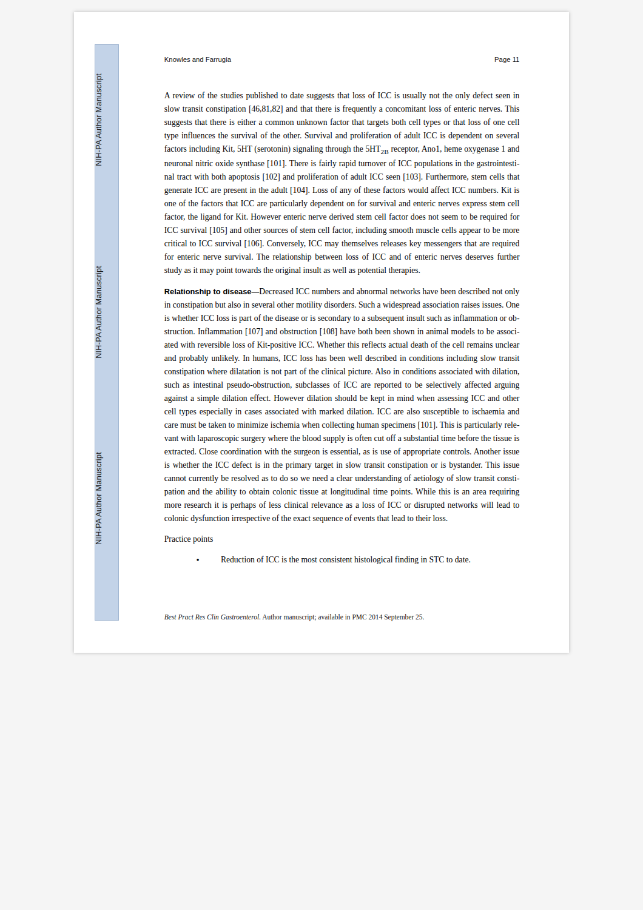NIH-PA Author Manuscript
NIH-PA Author Manuscript
NIH-PA Author Manuscript
Knowles and Farrugia Page 11
A review of the studies published to date suggests that loss of ICC is usually not the only defect seen in slow transit constipation [46,81,82] and that there is frequently a concomitant loss of enteric nerves. This suggests that there is either a common unknown factor that targets both cell types or that loss of one cell type influences the survival of the other. Survival and proliferation of adult ICC is dependent on several factors including Kit, 5HT (serotonin) signaling through the 5HT2B receptor, Ano1, heme oxygenase 1 and neuronal nitric oxide synthase [101]. There is fairly rapid turnover of ICC populations in the gastrointestinal tract with both apoptosis [102] and proliferation of adult ICC seen [103]. Furthermore, stem cells that generate ICC are present in the adult [104]. Loss of any of these factors would affect ICC numbers. Kit is one of the factors that ICC are particularly dependent on for survival and enteric nerves express stem cell factor, the ligand for Kit. However enteric nerve derived stem cell factor does not seem to be required for ICC survival [105] and other sources of stem cell factor, including smooth muscle cells appear to be more critical to ICC survival [106]. Conversely, ICC may themselves releases key messengers that are required for enteric nerve survival. The relationship between loss of ICC and of enteric nerves deserves further study as it may point towards the original insult as well as potential therapies.
Relationship to disease—Decreased ICC numbers and abnormal networks have been described not only in constipation but also in several other motility disorders. Such a widespread association raises issues. One is whether ICC loss is part of the disease or is secondary to a subsequent insult such as inflammation or obstruction. Inflammation [107] and obstruction [108] have both been shown in animal models to be associated with reversible loss of Kit-positive ICC. Whether this reflects actual death of the cell remains unclear and probably unlikely. In humans, ICC loss has been well described in conditions including slow transit constipation where dilatation is not part of the clinical picture. Also in conditions associated with dilation, such as intestinal pseudo-obstruction, subclasses of ICC are reported to be selectively affected arguing against a simple dilation effect. However dilation should be kept in mind when assessing ICC and other cell types especially in cases associated with marked dilation. ICC are also susceptible to ischaemia and care must be taken to minimize ischemia when collecting human specimens [101]. This is particularly relevant with laparoscopic surgery where the blood supply is often cut off a substantial time before the tissue is extracted. Close coordination with the surgeon is essential, as is use of appropriate controls. Another issue is whether the ICC defect is in the primary target in slow transit constipation or is bystander. This issue cannot currently be resolved as to do so we need a clear understanding of aetiology of slow transit constipation and the ability to obtain colonic tissue at longitudinal time points. While this is an area requiring more research it is perhaps of less clinical relevance as a loss of ICC or disrupted networks will lead to colonic dysfunction irrespective of the exact sequence of events that lead to their loss.
Practice points
Reduction of ICC is the most consistent histological finding in STC to date.
Best Pract Res Clin Gastroenterol. Author manuscript; available in PMC 2014 September 25.